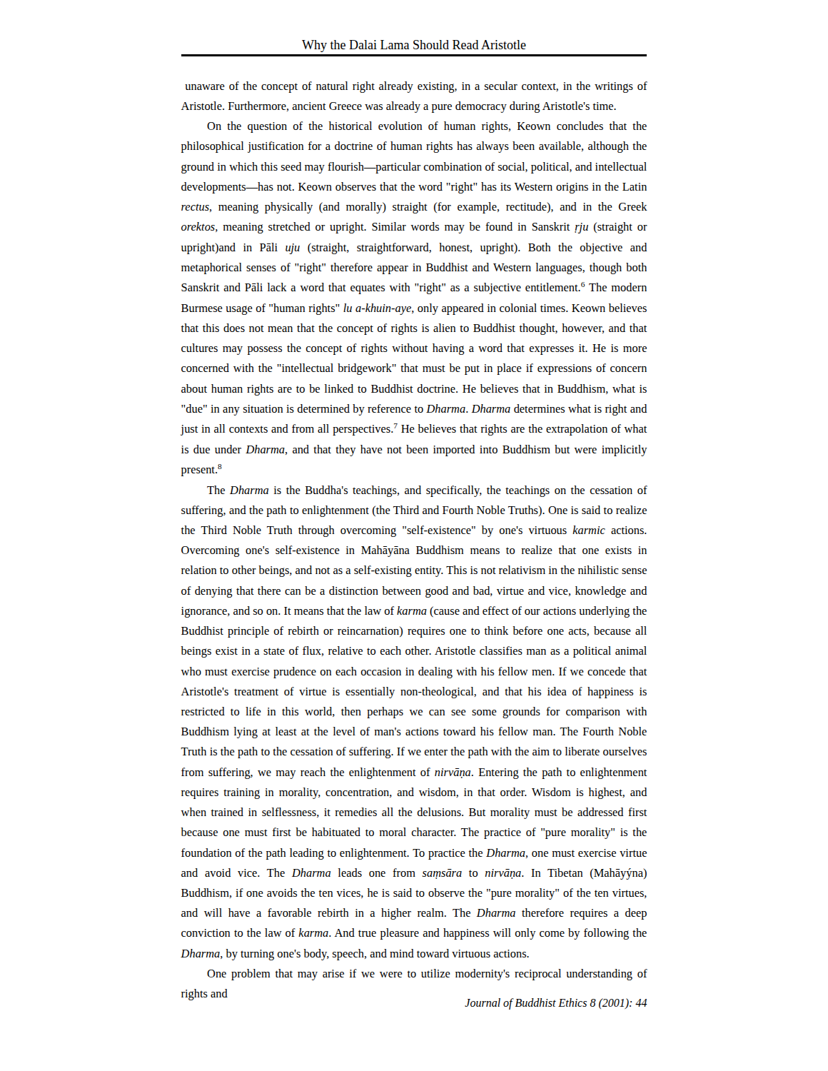Why the Dalai Lama Should Read Aristotle
unaware of the concept of natural right already existing, in a secular context, in the writings of Aristotle. Furthermore, ancient Greece was already a pure democracy during Aristotle's time.
On the question of the historical evolution of human rights, Keown concludes that the philosophical justification for a doctrine of human rights has always been available, although the ground in which this seed may flourish—particular combination of social, political, and intellectual developments—has not. Keown observes that the word "right" has its Western origins in the Latin rectus, meaning physically (and morally) straight (for example, rectitude), and in the Greek orektos, meaning stretched or upright. Similar words may be found in Sanskrit ṛju (straight or upright)and in Pāli uju (straight, straightforward, honest, upright). Both the objective and metaphorical senses of "right" therefore appear in Buddhist and Western languages, though both Sanskrit and Pāli lack a word that equates with "right" as a subjective entitlement.6 The modern Burmese usage of "human rights" lu a-khuin-aye, only appeared in colonial times. Keown believes that this does not mean that the concept of rights is alien to Buddhist thought, however, and that cultures may possess the concept of rights without having a word that expresses it. He is more concerned with the "intellectual bridgework" that must be put in place if expressions of concern about human rights are to be linked to Buddhist doctrine. He believes that in Buddhism, what is "due" in any situation is determined by reference to Dharma. Dharma determines what is right and just in all contexts and from all perspectives.7 He believes that rights are the extrapolation of what is due under Dharma, and that they have not been imported into Buddhism but were implicitly present.8
The Dharma is the Buddha's teachings, and specifically, the teachings on the cessation of suffering, and the path to enlightenment (the Third and Fourth Noble Truths). One is said to realize the Third Noble Truth through overcoming "self-existence" by one's virtuous karmic actions. Overcoming one's self-existence in Mahāyāna Buddhism means to realize that one exists in relation to other beings, and not as a self-existing entity. This is not relativism in the nihilistic sense of denying that there can be a distinction between good and bad, virtue and vice, knowledge and ignorance, and so on. It means that the law of karma (cause and effect of our actions underlying the Buddhist principle of rebirth or reincarnation) requires one to think before one acts, because all beings exist in a state of flux, relative to each other. Aristotle classifies man as a political animal who must exercise prudence on each occasion in dealing with his fellow men. If we concede that Aristotle's treatment of virtue is essentially non-theological, and that his idea of happiness is restricted to life in this world, then perhaps we can see some grounds for comparison with Buddhism lying at least at the level of man's actions toward his fellow man. The Fourth Noble Truth is the path to the cessation of suffering. If we enter the path with the aim to liberate ourselves from suffering, we may reach the enlightenment of nirvāṇa. Entering the path to enlightenment requires training in morality, concentration, and wisdom, in that order. Wisdom is highest, and when trained in selflessness, it remedies all the delusions. But morality must be addressed first because one must first be habituated to moral character. The practice of "pure morality" is the foundation of the path leading to enlightenment. To practice the Dharma, one must exercise virtue and avoid vice. The Dharma leads one from saṃsāra to nirvāṇa. In Tibetan (Mahāyýna) Buddhism, if one avoids the ten vices, he is said to observe the "pure morality" of the ten virtues, and will have a favorable rebirth in a higher realm. The Dharma therefore requires a deep conviction to the law of karma. And true pleasure and happiness will only come by following the Dharma, by turning one's body, speech, and mind toward virtuous actions.
One problem that may arise if we were to utilize modernity's reciprocal understanding of rights and
Journal of Buddhist Ethics 8 (2001): 44